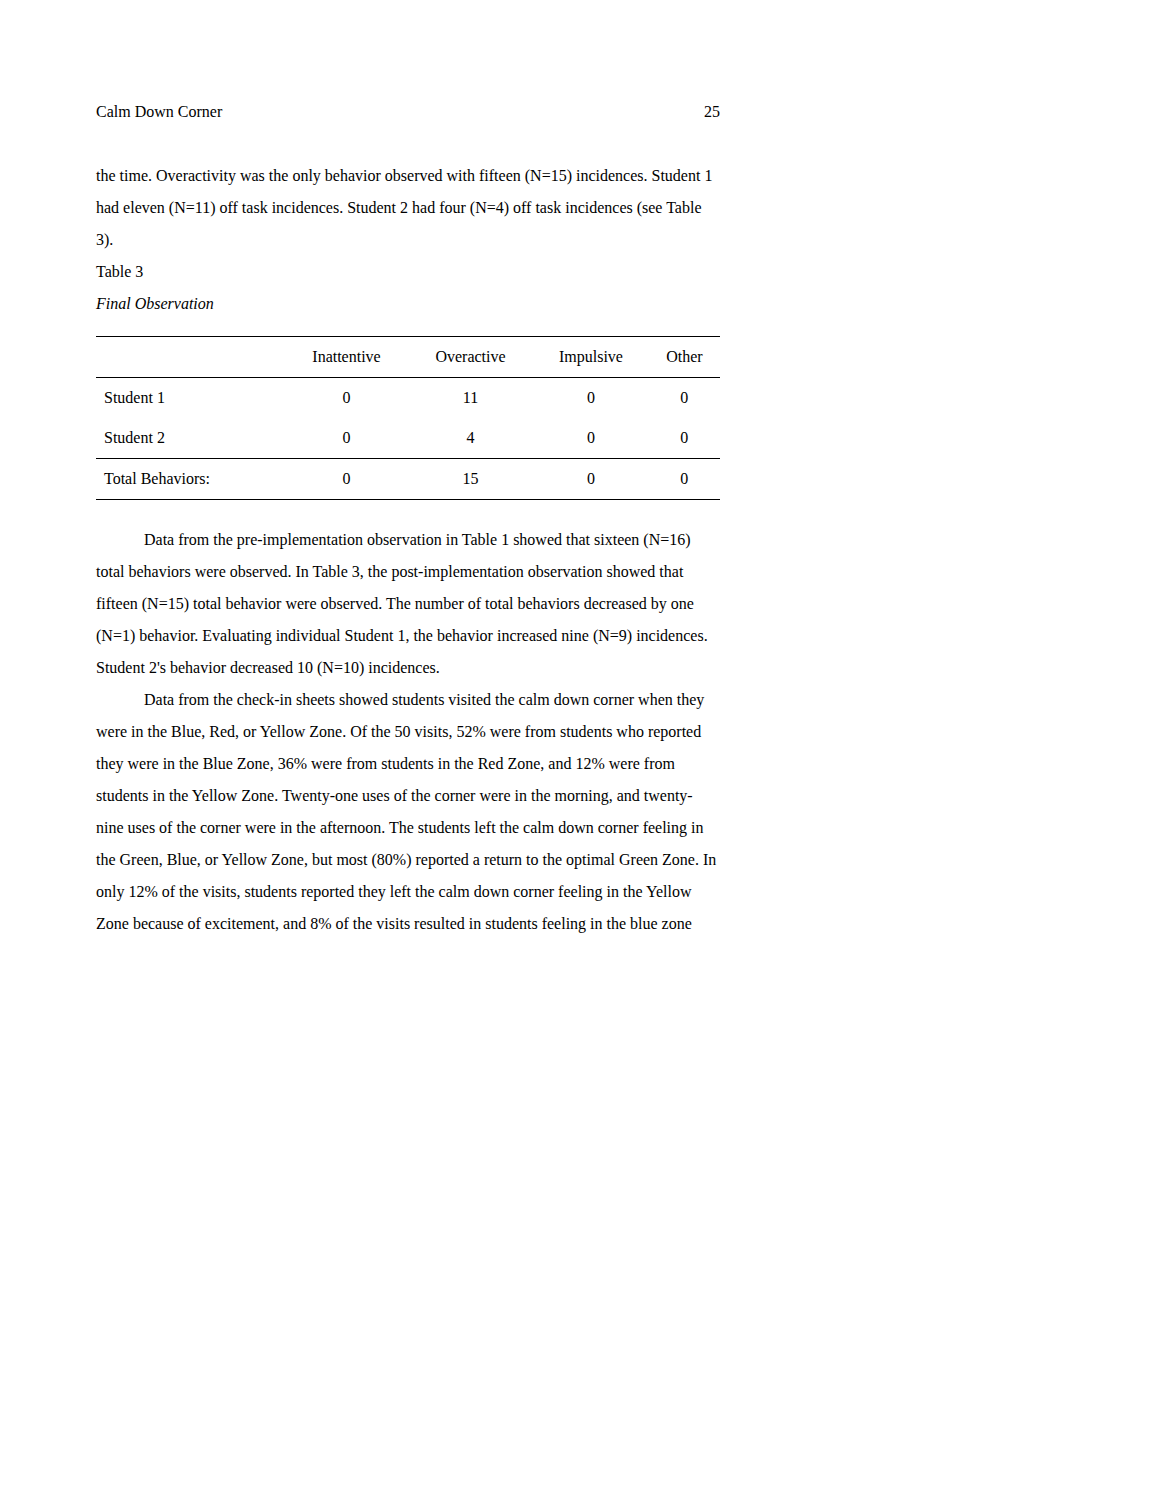Calm Down Corner 25
the time. Overactivity was the only behavior observed with fifteen (N=15) incidences. Student 1 had eleven (N=11) off task incidences. Student 2 had four (N=4) off task incidences (see Table 3).
Table 3
Final Observation
| | Inattentive | Overactive | Impulsive | Other |
| --- | --- | --- | --- | --- |
| Student 1 | 0 | 11 | 0 | 0 |
| Student 2 | 0 | 4 | 0 | 0 |
| Total Behaviors: | 0 | 15 | 0 | 0 |
Data from the pre-implementation observation in Table 1 showed that sixteen (N=16) total behaviors were observed. In Table 3, the post-implementation observation showed that fifteen (N=15) total behavior were observed. The number of total behaviors decreased by one (N=1) behavior. Evaluating individual Student 1, the behavior increased nine (N=9) incidences. Student 2's behavior decreased 10 (N=10) incidences.
Data from the check-in sheets showed students visited the calm down corner when they were in the Blue, Red, or Yellow Zone. Of the 50 visits, 52% were from students who reported they were in the Blue Zone, 36% were from students in the Red Zone, and 12% were from students in the Yellow Zone. Twenty-one uses of the corner were in the morning, and twenty-nine uses of the corner were in the afternoon. The students left the calm down corner feeling in the Green, Blue, or Yellow Zone, but most (80%) reported a return to the optimal Green Zone. In only 12% of the visits, students reported they left the calm down corner feeling in the Yellow Zone because of excitement, and 8% of the visits resulted in students feeling in the blue zone